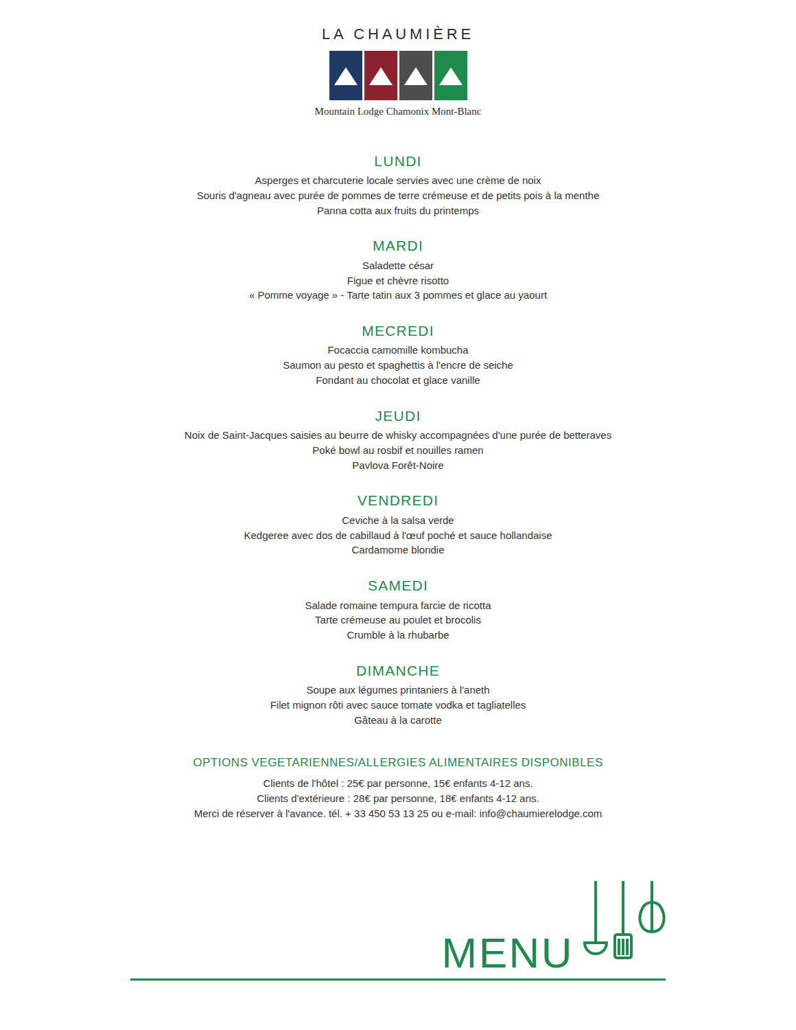LA CHAUMIÈRE
Mountain Lodge Chamonix Mont-Blanc
LUNDI
Asperges et charcuterie locale servies avec une crème de noix
Souris d'agneau avec purée de pommes de terre crémeuse et de petits pois à la menthe
Panna cotta aux fruits du printemps
MARDI
Saladette césar
Figue et chèvre risotto
« Pomme voyage » - Tarte tatin aux 3 pommes et glace au yaourt
MECREDI
Focaccia camomille kombucha
Saumon au pesto et spaghettis à l'encre de seiche
Fondant au chocolat et glace vanille
JEUDI
Noix de Saint-Jacques saisies au beurre de whisky accompagnées d'une purée de betteraves
Poké bowl au rosbif et nouilles ramen
Pavlova Forêt-Noire
VENDREDI
Ceviche à la salsa verde
Kedgeree avec dos de cabillaud à l'œuf poché et sauce hollandaise
Cardamome blondie
SAMEDI
Salade romaine tempura farcie de ricotta
Tarte crémeuse au poulet et brocolis
Crumble à la rhubarbe
DIMANCHE
Soupe aux légumes printaniers à l'aneth
Filet mignon rôti avec sauce tomate vodka et tagliatelles
Gâteau à la carotte
OPTIONS VEGETARIENNES/ALLERGIES ALIMENTAIRES DISPONIBLES
Clients de l'hôtel : 25€ par personne, 15€ enfants 4-12 ans.
Clients d'extérieure : 28€ par personne, 18€ enfants 4-12 ans.
Merci de réserver à l'avance. tél. + 33 450 53 13 25 ou e-mail: info@chaumierelodge.com
MENU